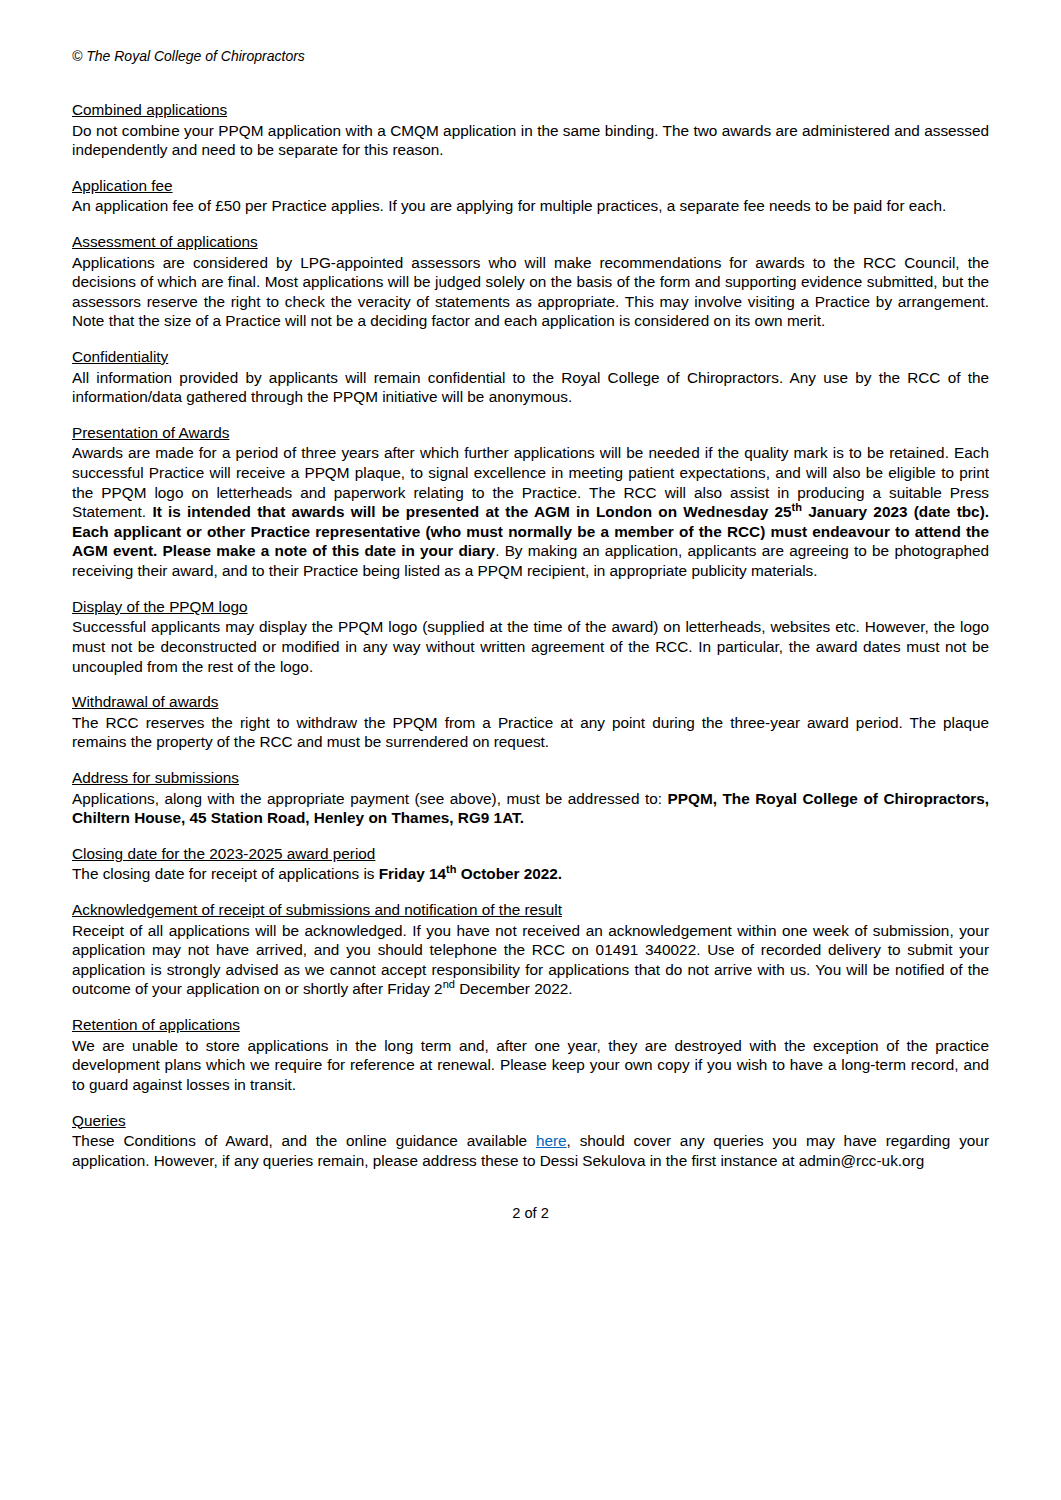© The Royal College of Chiropractors
Combined applications
Do not combine your PPQM application with a CMQM application in the same binding. The two awards are administered and assessed independently and need to be separate for this reason.
Application fee
An application fee of £50 per Practice applies. If you are applying for multiple practices, a separate fee needs to be paid for each.
Assessment of applications
Applications are considered by LPG-appointed assessors who will make recommendations for awards to the RCC Council, the decisions of which are final. Most applications will be judged solely on the basis of the form and supporting evidence submitted, but the assessors reserve the right to check the veracity of statements as appropriate. This may involve visiting a Practice by arrangement. Note that the size of a Practice will not be a deciding factor and each application is considered on its own merit.
Confidentiality
All information provided by applicants will remain confidential to the Royal College of Chiropractors. Any use by the RCC of the information/data gathered through the PPQM initiative will be anonymous.
Presentation of Awards
Awards are made for a period of three years after which further applications will be needed if the quality mark is to be retained. Each successful Practice will receive a PPQM plaque, to signal excellence in meeting patient expectations, and will also be eligible to print the PPQM logo on letterheads and paperwork relating to the Practice. The RCC will also assist in producing a suitable Press Statement. It is intended that awards will be presented at the AGM in London on Wednesday 25th January 2023 (date tbc). Each applicant or other Practice representative (who must normally be a member of the RCC) must endeavour to attend the AGM event. Please make a note of this date in your diary. By making an application, applicants are agreeing to be photographed receiving their award, and to their Practice being listed as a PPQM recipient, in appropriate publicity materials.
Display of the PPQM logo
Successful applicants may display the PPQM logo (supplied at the time of the award) on letterheads, websites etc. However, the logo must not be deconstructed or modified in any way without written agreement of the RCC. In particular, the award dates must not be uncoupled from the rest of the logo.
Withdrawal of awards
The RCC reserves the right to withdraw the PPQM from a Practice at any point during the three-year award period. The plaque remains the property of the RCC and must be surrendered on request.
Address for submissions
Applications, along with the appropriate payment (see above), must be addressed to: PPQM, The Royal College of Chiropractors, Chiltern House, 45 Station Road, Henley on Thames, RG9 1AT.
Closing date for the 2023-2025 award period
The closing date for receipt of applications is Friday 14th October 2022.
Acknowledgement of receipt of submissions and notification of the result
Receipt of all applications will be acknowledged. If you have not received an acknowledgement within one week of submission, your application may not have arrived, and you should telephone the RCC on 01491 340022. Use of recorded delivery to submit your application is strongly advised as we cannot accept responsibility for applications that do not arrive with us. You will be notified of the outcome of your application on or shortly after Friday 2nd December 2022.
Retention of applications
We are unable to store applications in the long term and, after one year, they are destroyed with the exception of the practice development plans which we require for reference at renewal. Please keep your own copy if you wish to have a long-term record, and to guard against losses in transit.
Queries
These Conditions of Award, and the online guidance available here, should cover any queries you may have regarding your application. However, if any queries remain, please address these to Dessi Sekulova in the first instance at admin@rcc-uk.org
2 of 2